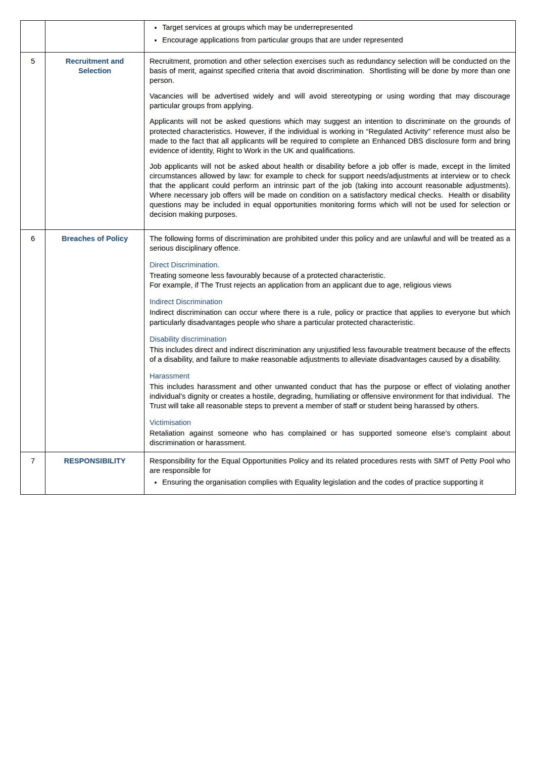| | | Target services at groups which may be underrepresented Encourage applications from particular groups that are under represented |
| 5 | Recruitment and Selection | Recruitment, promotion and other selection exercises such as redundancy selection will be conducted on the basis of merit, against specified criteria that avoid discrimination. Shortlisting will be done by more than one person. Vacancies will be advertised widely and will avoid stereotyping or using wording that may discourage particular groups from applying. Applicants will not be asked questions which may suggest an intention to discriminate on the grounds of protected characteristics. However, if the individual is working in “Regulated Activity” reference must also be made to the fact that all applicants will be required to complete an Enhanced DBS disclosure form and bring evidence of identity, Right to Work in the UK and qualifications. Job applicants will not be asked about health or disability before a job offer is made, except in the limited circumstances allowed by law: for example to check for support needs/adjustments at interview or to check that the applicant could perform an intrinsic part of the job (taking into account reasonable adjustments). Where necessary job offers will be made on condition on a satisfactory medical checks. Health or disability questions may be included in equal opportunities monitoring forms which will not be used for selection or decision making purposes. |
| 6 | Breaches of Policy | The following forms of discrimination are prohibited under this policy and are unlawful and will be treated as a serious disciplinary offence. Direct Discrimination. Treating someone less favourably because of a protected characteristic. For example, if The Trust rejects an application from an applicant due to age, religious views Indirect Discrimination Indirect discrimination can occur where there is a rule, policy or practice that applies to everyone but which particularly disadvantages people who share a particular protected characteristic. Disability discrimination This includes direct and indirect discrimination any unjustified less favourable treatment because of the effects of a disability, and failure to make reasonable adjustments to alleviate disadvantages caused by a disability. Harassment This includes harassment and other unwanted conduct that has the purpose or effect of violating another individual’s dignity or creates a hostile, degrading, humiliating or offensive environment for that individual. The Trust will take all reasonable steps to prevent a member of staff or student being harassed by others. Victimisation Retaliation against someone who has complained or has supported someone else’s complaint about discrimination or harassment. |
| 7 | RESPONSIBILITY | Responsibility for the Equal Opportunities Policy and its related procedures rests with SMT of Petty Pool who are responsible for Ensuring the organisation complies with Equality legislation and the codes of practice supporting it |